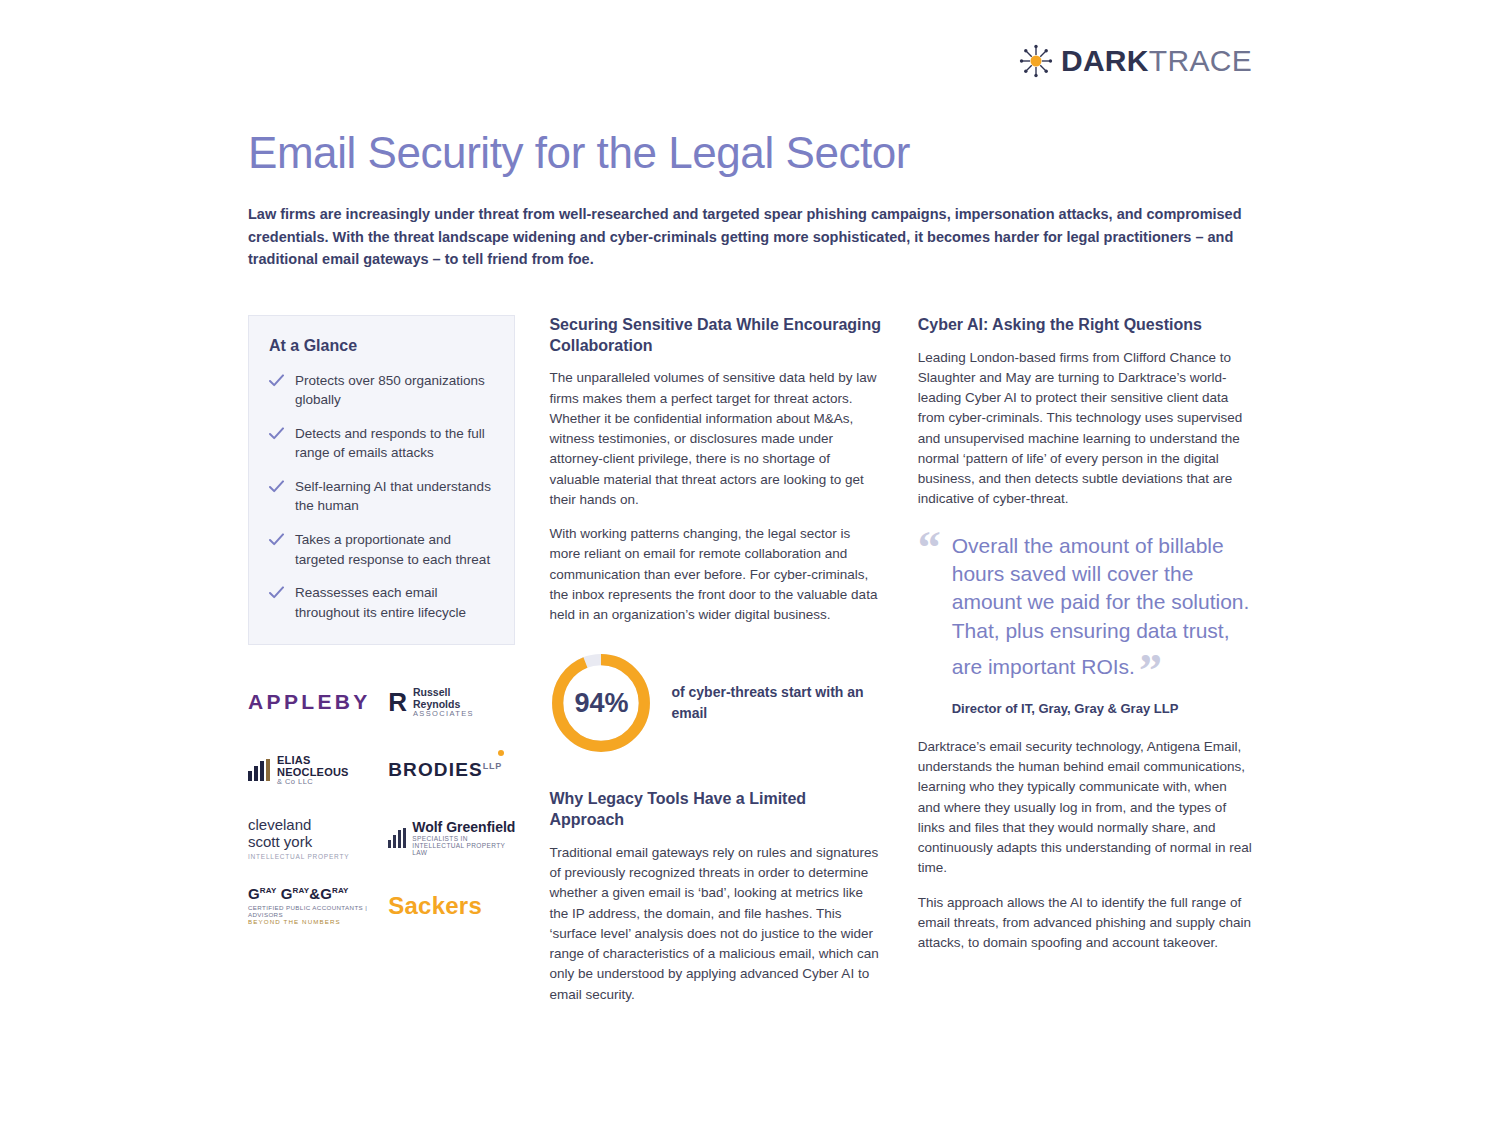DARKTRACE
Email Security for the Legal Sector
Law firms are increasingly under threat from well-researched and targeted spear phishing campaigns, impersonation attacks, and compromised credentials. With the threat landscape widening and cyber-criminals getting more sophisticated, it becomes harder for legal practitioners – and traditional email gateways – to tell friend from foe.
At a Glance
Protects over 850 organizations globally
Detects and responds to the full range of emails attacks
Self-learning AI that understands the human
Takes a proportionate and targeted response to each threat
Reassesses each email throughout its entire lifecycle
APPLEBY
R Russell
Reynolds ASSOCIATES
ELIAS
NEOCLEOUS & Co LLC
BRODIESLLP
cleveland
scott york INTELLECTUAL PROPERTY
Wolf Greenfield SPECIALISTS IN INTELLECTUAL PROPERTY LAW
GRAY GRAY&GRAY CERTIFIED PUBLIC ACCOUNTANTS | ADVISORS BEYOND THE NUMBERS
Sackers
Securing Sensitive Data While Encouraging Collaboration
The unparalleled volumes of sensitive data held by law firms makes them a perfect target for threat actors. Whether it be confidential information about M&As, witness testimonies, or disclosures made under attorney-client privilege, there is no shortage of valuable material that threat actors are looking to get their hands on.
With working patterns changing, the legal sector is more reliant on email for remote collaboration and communication than ever before. For cyber-criminals, the inbox represents the front door to the valuable data held in an organization’s wider digital business.
94%
of cyber-threats start with an email
Why Legacy Tools Have a Limited Approach
Traditional email gateways rely on rules and signatures of previously recognized threats in order to determine whether a given email is ‘bad’, looking at metrics like the IP address, the domain, and file hashes. This ‘surface level’ analysis does not do justice to the wider range of characteristics of a malicious email, which can only be understood by applying advanced Cyber AI to email security.
Cyber AI: Asking the Right Questions
Leading London-based firms from Clifford Chance to Slaughter and May are turning to Darktrace’s world-leading Cyber AI to protect their sensitive client data from cyber-criminals. This technology uses supervised and unsupervised machine learning to understand the normal ‘pattern of life’ of every person in the digital business, and then detects subtle deviations that are indicative of cyber-threat.
“
Overall the amount of billable hours saved will cover the amount we paid for the solution. That, plus ensuring data trust, are important ROIs.”
Director of IT, Gray, Gray & Gray LLP
Darktrace’s email security technology, Antigena Email, understands the human behind email communications, learning who they typically communicate with, when and where they usually log in from, and the types of links and files that they would normally share, and continuously adapts this understanding of normal in real time.
This approach allows the AI to identify the full range of email threats, from advanced phishing and supply chain attacks, to domain spoofing and account takeover.